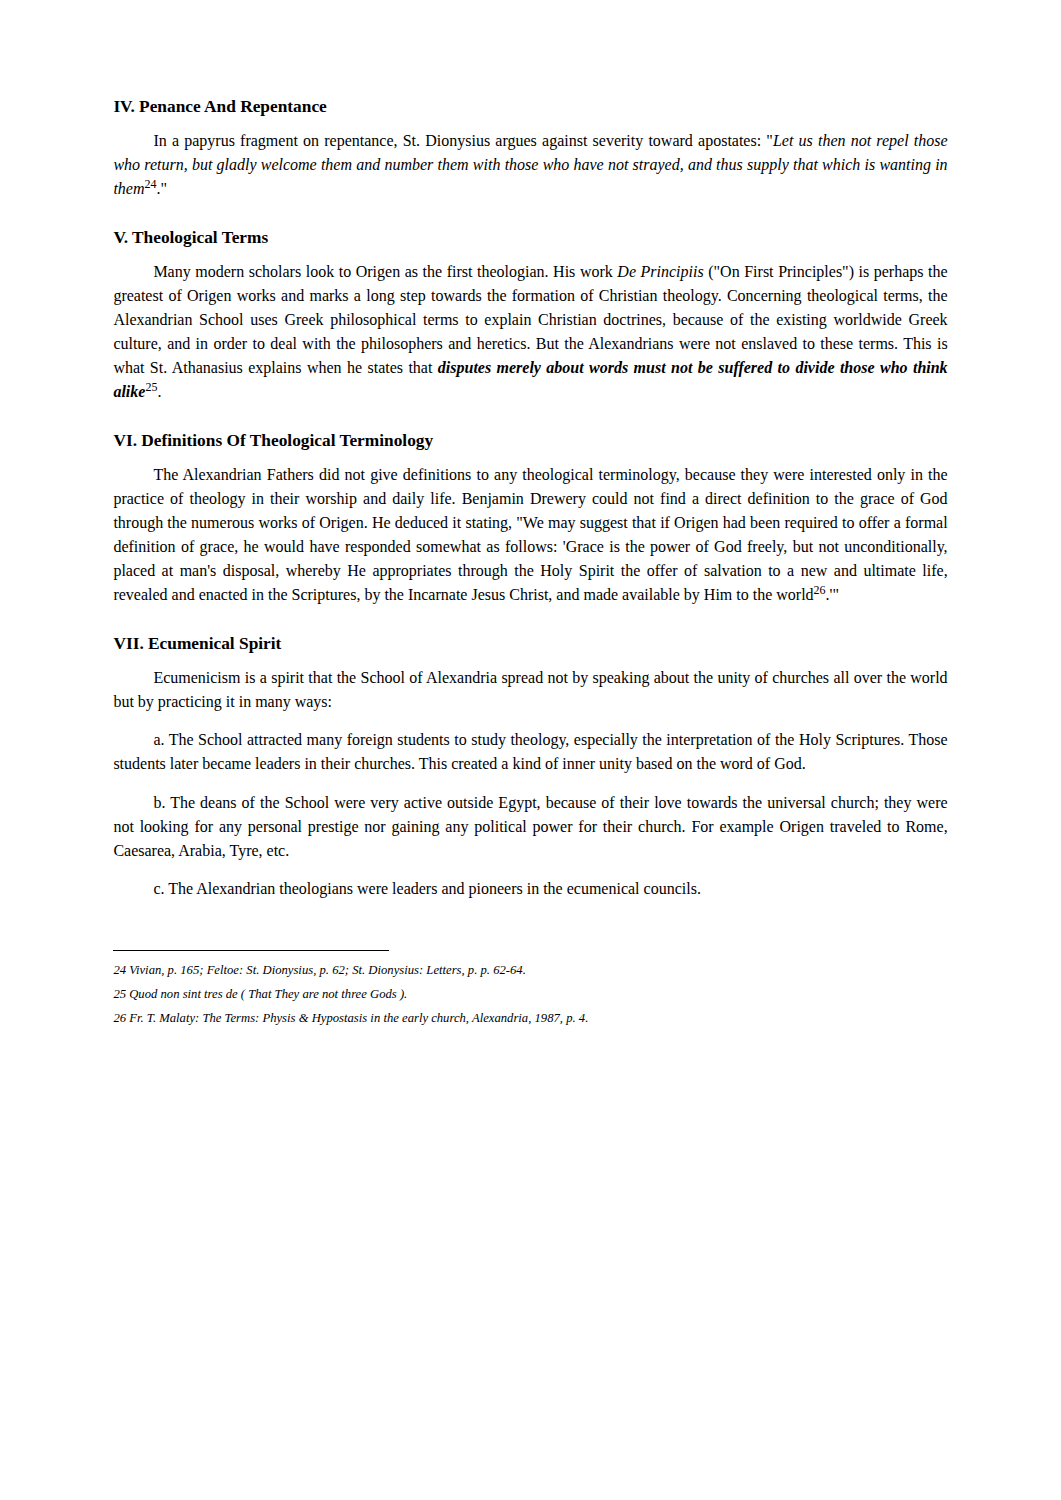IV. Penance And Repentance
In a papyrus fragment on repentance, St. Dionysius argues against severity toward apostates: "Let us then not repel those who return, but gladly welcome them and number them with those who have not strayed, and thus supply that which is wanting in them24."
V. Theological Terms
Many modern scholars look to Origen as the first theologian. His work De Principiis ("On First Principles") is perhaps the greatest of Origen works and marks a long step towards the formation of Christian theology. Concerning theological terms, the Alexandrian School uses Greek philosophical terms to explain Christian doctrines, because of the existing worldwide Greek culture, and in order to deal with the philosophers and heretics. But the Alexandrians were not enslaved to these terms. This is what St. Athanasius explains when he states that disputes merely about words must not be suffered to divide those who think alike25.
VI. Definitions Of Theological Terminology
The Alexandrian Fathers did not give definitions to any theological terminology, because they were interested only in the practice of theology in their worship and daily life. Benjamin Drewery could not find a direct definition to the grace of God through the numerous works of Origen. He deduced it stating, "We may suggest that if Origen had been required to offer a formal definition of grace, he would have responded somewhat as follows: 'Grace is the power of God freely, but not unconditionally, placed at man's disposal, whereby He appropriates through the Holy Spirit the offer of salvation to a new and ultimate life, revealed and enacted in the Scriptures, by the Incarnate Jesus Christ, and made available by Him to the world26.'"
VII. Ecumenical Spirit
Ecumenicism is a spirit that the School of Alexandria spread not by speaking about the unity of churches all over the world but by practicing it in many ways:
a. The School attracted many foreign students to study theology, especially the interpretation of the Holy Scriptures. Those students later became leaders in their churches. This created a kind of inner unity based on the word of God.
b. The deans of the School were very active outside Egypt, because of their love towards the universal church; they were not looking for any personal prestige nor gaining any political power for their church. For example Origen traveled to Rome, Caesarea, Arabia, Tyre, etc.
c. The Alexandrian theologians were leaders and pioneers in the ecumenical councils.
24 Vivian, p. 165; Feltoe: St. Dionysius, p. 62; St. Dionysius: Letters, p. p. 62-64.
25 Quod non sint tres de ( That They are not three Gods ).
26 Fr. T. Malaty: The Terms: Physis & Hypostasis in the early church, Alexandria, 1987, p. 4.